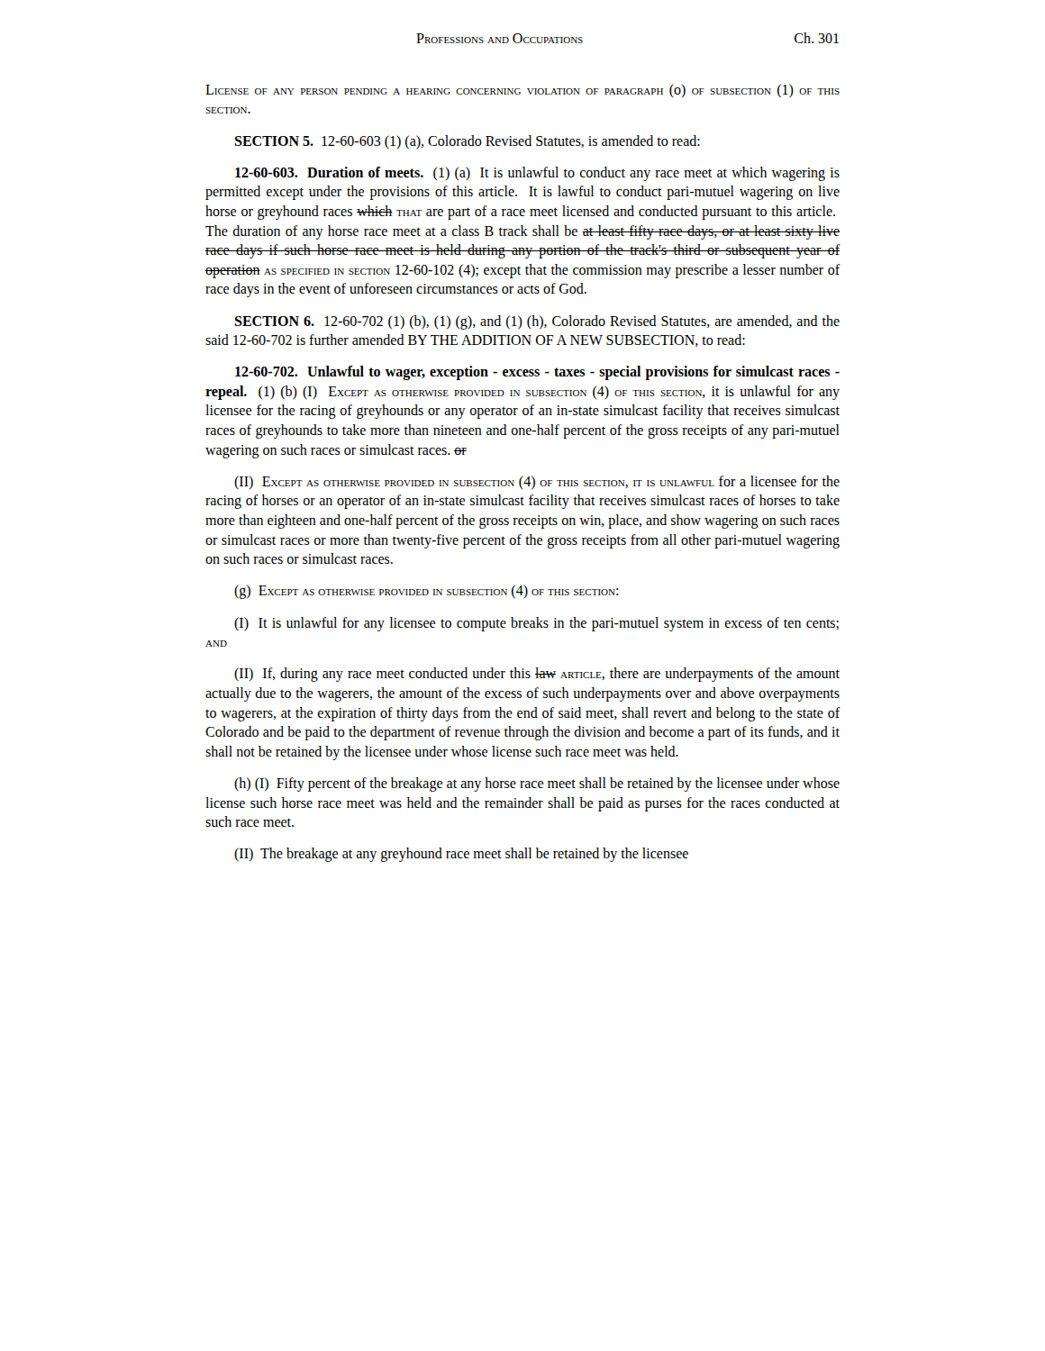Professions and Occupations
Ch. 301
License of any person pending a hearing concerning violation of paragraph (o) of subsection (1) of this section.
SECTION 5. 12-60-603 (1) (a), Colorado Revised Statutes, is amended to read:
12-60-603. Duration of meets. (1) (a) It is unlawful to conduct any race meet at which wagering is permitted except under the provisions of this article. It is lawful to conduct pari-mutuel wagering on live horse or greyhound races which that are part of a race meet licensed and conducted pursuant to this article. The duration of any horse race meet at a class B track shall be at least fifty race days, or at least sixty live race days if such horse race meet is held during any portion of the track's third or subsequent year of operation as specified in section 12-60-102 (4); except that the commission may prescribe a lesser number of race days in the event of unforeseen circumstances or acts of God.
SECTION 6. 12-60-702 (1) (b), (1) (g), and (1) (h), Colorado Revised Statutes, are amended, and the said 12-60-702 is further amended BY THE ADDITION OF A NEW SUBSECTION, to read:
12-60-702. Unlawful to wager, exception - excess - taxes - special provisions for simulcast races - repeal. (1) (b) (I) Except as otherwise provided in subsection (4) of this section, it is unlawful for any licensee for the racing of greyhounds or any operator of an in-state simulcast facility that receives simulcast races of greyhounds to take more than nineteen and one-half percent of the gross receipts of any pari-mutuel wagering on such races or simulcast races. or
(II) Except as otherwise provided in subsection (4) of this section, it is unlawful for a licensee for the racing of horses or an operator of an in-state simulcast facility that receives simulcast races of horses to take more than eighteen and one-half percent of the gross receipts on win, place, and show wagering on such races or simulcast races or more than twenty-five percent of the gross receipts from all other pari-mutuel wagering on such races or simulcast races.
(g) Except as otherwise provided in subsection (4) of this section:
(I) It is unlawful for any licensee to compute breaks in the pari-mutuel system in excess of ten cents; and
(II) If, during any race meet conducted under this law article, there are underpayments of the amount actually due to the wagerers, the amount of the excess of such underpayments over and above overpayments to wagerers, at the expiration of thirty days from the end of said meet, shall revert and belong to the state of Colorado and be paid to the department of revenue through the division and become a part of its funds, and it shall not be retained by the licensee under whose license such race meet was held.
(h) (I) Fifty percent of the breakage at any horse race meet shall be retained by the licensee under whose license such horse race meet was held and the remainder shall be paid as purses for the races conducted at such race meet.
(II) The breakage at any greyhound race meet shall be retained by the licensee